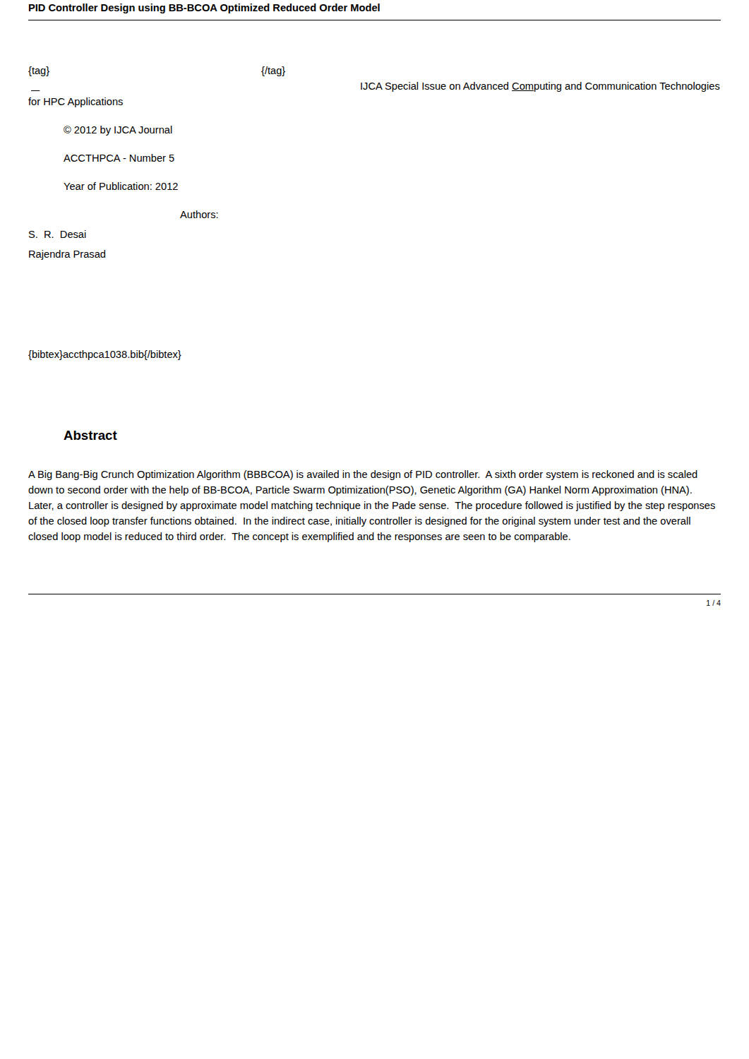PID Controller Design using BB-BCOA Optimized Reduced Order Model
{tag}{/tag}
IJCA Special Issue on Advanced Computing and Communication Technologies for HPC Applications
© 2012 by IJCA Journal
ACCTHPCA - Number 5
Year of Publication: 2012
Authors:
S. R. Desai
Rajendra Prasad
{bibtex}accthpca1038.bib{/bibtex}
Abstract
A Big Bang-Big Crunch Optimization Algorithm (BBBCOA) is availed in the design of PID controller. A sixth order system is reckoned and is scaled down to second order with the help of BB-BCOA, Particle Swarm Optimization(PSO), Genetic Algorithm (GA) Hankel Norm Approximation (HNA). Later, a controller is designed by approximate model matching technique in the Pade sense. The procedure followed is justified by the step responses of the closed loop transfer functions obtained. In the indirect case, initially controller is designed for the original system under test and the overall closed loop model is reduced to third order. The concept is exemplified and the responses are seen to be comparable.
1 / 4